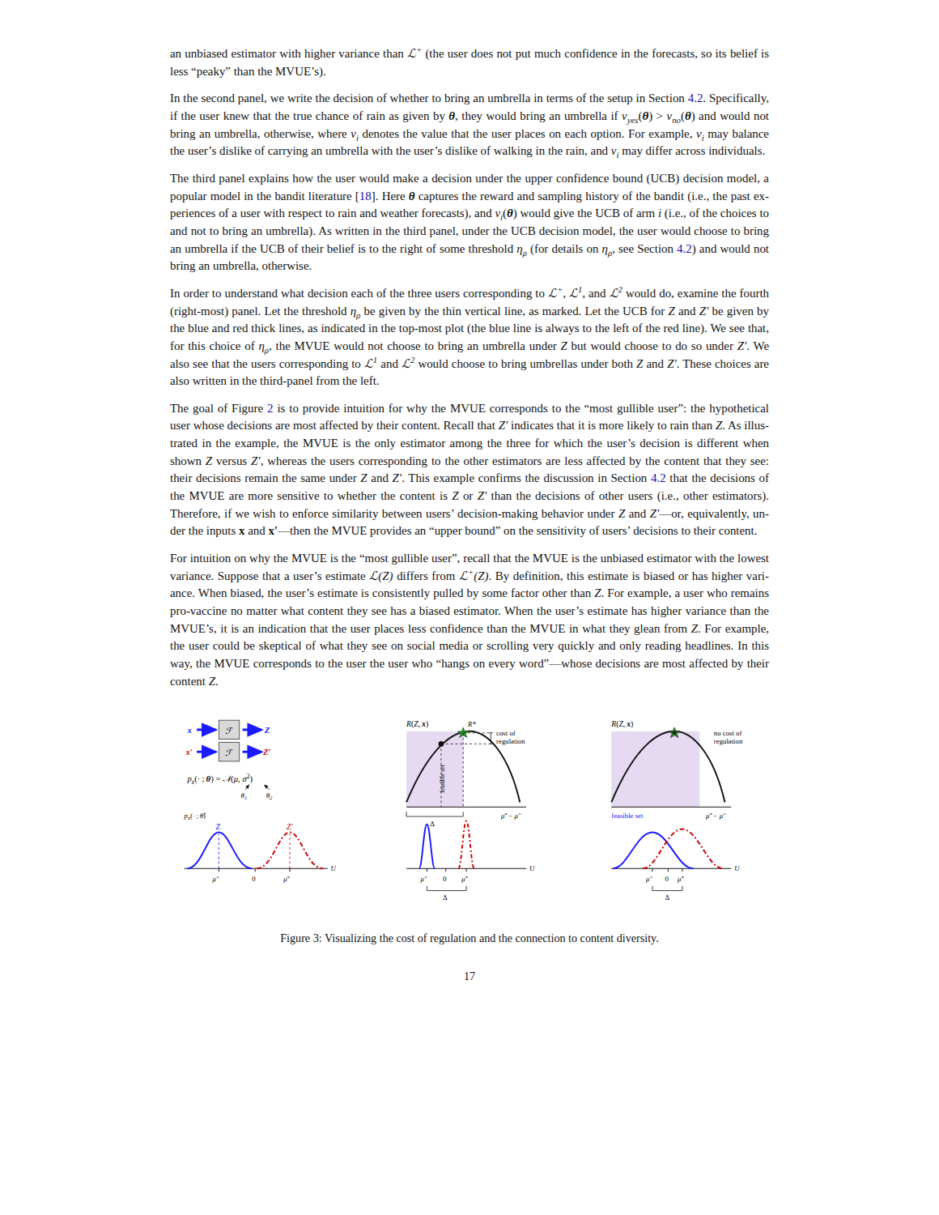an unbiased estimator with higher variance than ℒ+ (the user does not put much confidence in the forecasts, so its belief is less “peaky” than the MVUE’s).
In the second panel, we write the decision of whether to bring an umbrella in terms of the setup in Section 4.2. Specifically, if the user knew that the true chance of rain as given by θ, they would bring an umbrella if vyes(θ) > vno(θ) and would not bring an umbrella, otherwise, where vi denotes the value that the user places on each option. For example, vi may balance the user’s dislike of carrying an umbrella with the user’s dislike of walking in the rain, and vi may differ across individuals.
The third panel explains how the user would make a decision under the upper confidence bound (UCB) decision model, a popular model in the bandit literature [18]. Here θ captures the reward and sampling history of the bandit (i.e., the past experiences of a user with respect to rain and weather forecasts), and vi(θ) would give the UCB of arm i (i.e., of the choices to and not to bring an umbrella). As written in the third panel, under the UCB decision model, the user would choose to bring an umbrella if the UCB of their belief is to the right of some threshold ηρ (for details on ηρ, see Section 4.2) and would not bring an umbrella, otherwise.
In order to understand what decision each of the three users corresponding to ℒ+, ℒ1, and ℒ2 would do, examine the fourth (right-most) panel. Let the threshold ηρ be given by the thin vertical line, as marked. Let the UCB for Z and Z′ be given by the blue and red thick lines, as indicated in the top-most plot (the blue line is always to the left of the red line). We see that, for this choice of ηρ, the MVUE would not choose to bring an umbrella under Z but would choose to do so under Z′. We also see that the users corresponding to ℒ1 and ℒ2 would choose to bring umbrellas under both Z and Z′. These choices are also written in the third-panel from the left.
The goal of Figure 2 is to provide intuition for why the MVUE corresponds to the “most gullible user”: the hypothetical user whose decisions are most affected by their content. Recall that Z′ indicates that it is more likely to rain than Z. As illustrated in the example, the MVUE is the only estimator among the three for which the user’s decision is different when shown Z versus Z′, whereas the users corresponding to the other estimators are less affected by the content that they see: their decisions remain the same under Z and Z′. This example confirms the discussion in Section 4.2 that the decisions of the MVUE are more sensitive to whether the content is Z or Z′ than the decisions of other users (i.e., other estimators). Therefore, if we wish to enforce similarity between users’ decision-making behavior under Z and Z′—or, equivalently, under the inputs x and x′—then the MVUE provides an “upper bound” on the sensitivity of users’ decisions to their content.
For intuition on why the MVUE is the “most gullible user”, recall that the MVUE is the unbiased estimator with the lowest variance. Suppose that a user’s estimate ℒ(Z) differs from ℒ+(Z). By definition, this estimate is biased or has higher variance. When biased, the user’s estimate is consistently pulled by some factor other than Z. For example, a user who remains pro-vaccine no matter what content they see has a biased estimator. When the user’s estimate has higher variance than the MVUE’s, it is an indication that the user places less confidence than the MVUE in what they glean from Z. For example, the user could be skeptical of what they see on social media or scrolling very quickly and only reading headlines. In this way, the MVUE corresponds to the user the user who “hangs on every word”—whose decisions are most affected by their content Z.
x ℱ Z x′ ℱ Z′ pz(· ; θ) = 𝒩(μ, σ2) θ1 θ2 pz(· ; θ̂) U Z Z′ μ̃ 0 μ̃′ R(Z, x) μ̃′ − μ̃ R* cost of regulation feasible set Δ U μ̃ 0 μ̃′ Δ R(Z, x) μ̃′ − μ̃ no cost of regulation feasible set U μ̃ 0 μ̃′ Δ
Figure 3: Visualizing the cost of regulation and the connection to content diversity.
17